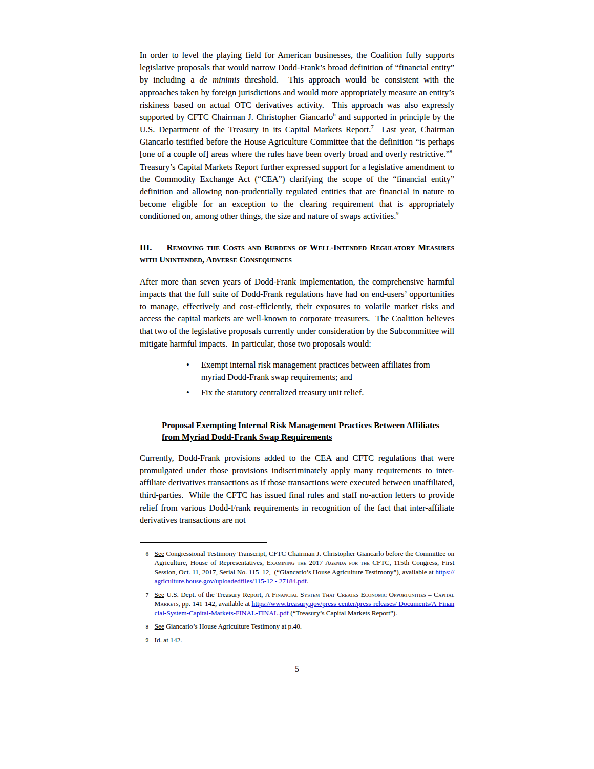In order to level the playing field for American businesses, the Coalition fully supports legislative proposals that would narrow Dodd-Frank’s broad definition of “financial entity” by including a de minimis threshold. This approach would be consistent with the approaches taken by foreign jurisdictions and would more appropriately measure an entity’s riskiness based on actual OTC derivatives activity. This approach was also expressly supported by CFTC Chairman J. Christopher Giancarlo6 and supported in principle by the U.S. Department of the Treasury in its Capital Markets Report.7 Last year, Chairman Giancarlo testified before the House Agriculture Committee that the definition “is perhaps [one of a couple of] areas where the rules have been overly broad and overly restrictive.”8 Treasury’s Capital Markets Report further expressed support for a legislative amendment to the Commodity Exchange Act (“CEA”) clarifying the scope of the “financial entity” definition and allowing non-prudentially regulated entities that are financial in nature to become eligible for an exception to the clearing requirement that is appropriately conditioned on, among other things, the size and nature of swaps activities.9
III. Removing the Costs and Burdens of Well-Intended Regulatory Measures with Unintended, Adverse Consequences
After more than seven years of Dodd-Frank implementation, the comprehensive harmful impacts that the full suite of Dodd-Frank regulations have had on end-users’ opportunities to manage, effectively and cost-efficiently, their exposures to volatile market risks and access the capital markets are well-known to corporate treasurers. The Coalition believes that two of the legislative proposals currently under consideration by the Subcommittee will mitigate harmful impacts. In particular, those two proposals would:
Exempt internal risk management practices between affiliates from myriad Dodd-Frank swap requirements; and
Fix the statutory centralized treasury unit relief.
Proposal Exempting Internal Risk Management Practices Between Affiliates from Myriad Dodd-Frank Swap Requirements
Currently, Dodd-Frank provisions added to the CEA and CFTC regulations that were promulgated under those provisions indiscriminately apply many requirements to inter-affiliate derivatives transactions as if those transactions were executed between unaffiliated, third-parties. While the CFTC has issued final rules and staff no-action letters to provide relief from various Dodd-Frank requirements in recognition of the fact that inter-affiliate derivatives transactions are not
6
See Congressional Testimony Transcript, CFTC Chairman J. Christopher Giancarlo before the Committee on Agriculture, House of Representatives, Examining the 2017 Agenda for the CFTC, 115th Congress, First Session, Oct. 11, 2017, Serial No. 115–12, (“Giancarlo’s House Agriculture Testimony”), available at https://agriculture.house.gov/uploadedfiles/115-12 - 27184.pdf.
7
See U.S. Dept. of the Treasury Report, A Financial System That Creates Economic Opportunities – Capital Markets, pp. 141-142, available at https://www.treasury.gov/press-center/press-releases/ Documents/A-Financial-System-Capital-Markets-FINAL-FINAL.pdf (“Treasury’s Capital Markets Report”).
8
See Giancarlo’s House Agriculture Testimony at p.40.
9
Id. at 142.
5